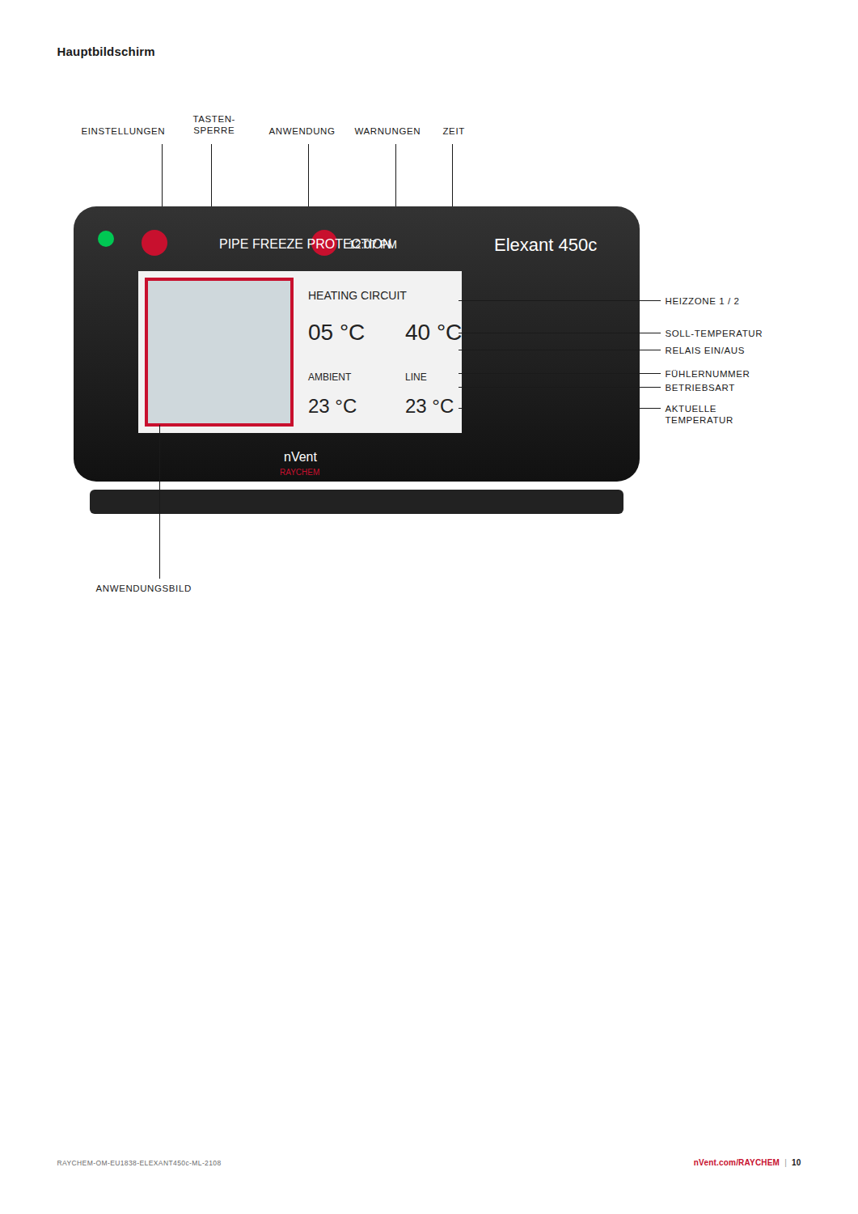Hauptbildschirm
EINSTELLUNGEN
TASTEN-
SPERRE
ANWENDUNG
WARNUNGEN
ZEIT
HEIZZONE 1 / 2
SOLL-TEMPERATUR
RELAIS EIN/AUS
FÜHLERNUMMER
BETRIEBSART
AKTUELLE
TEMPERATUR
ANWENDUNGSBILD
RAYCHEM-OM-EU1838-ELEXANT450c-ML-2108
nVent.com/RAYCHEM|10